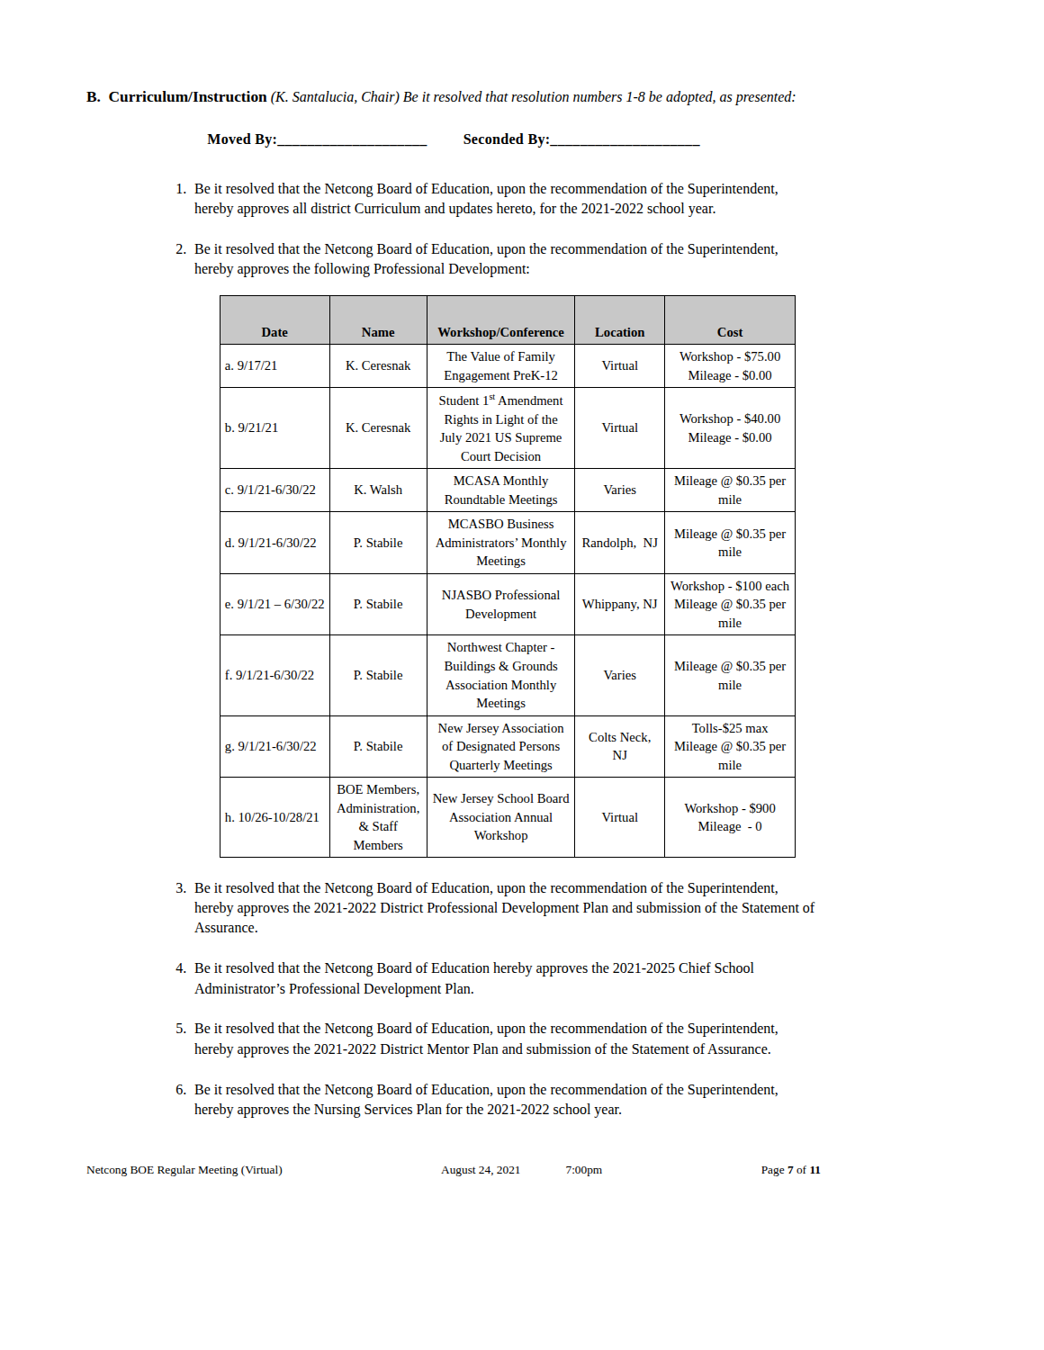B. Curriculum/Instruction (K. Santalucia, Chair) Be it resolved that resolution numbers 1-8 be adopted, as presented:
Moved By:____________________ Seconded By:____________________
Be it resolved that the Netcong Board of Education, upon the recommendation of the Superintendent, hereby approves all district Curriculum and updates hereto, for the 2021-2022 school year.
Be it resolved that the Netcong Board of Education, upon the recommendation of the Superintendent, hereby approves the following Professional Development:
| Date | Name | Workshop/Conference | Location | Cost |
| --- | --- | --- | --- | --- |
| a. 9/17/21 | K. Ceresnak | The Value of Family Engagement PreK-12 | Virtual | Workshop - $75.00 Mileage - $0.00 |
| b. 9/21/21 | K. Ceresnak | Student 1 st Amendment Rights in Light of the July 2021 US Supreme Court Decision | Virtual | Workshop - $40.00 Mileage - $0.00 |
| c. 9/1/21-6/30/22 | K. Walsh | MCASA Monthly Roundtable Meetings | Varies | Mileage @ $0.35 per mile |
| d. 9/1/21-6/30/22 | P. Stabile | MCASBO Business Administrators’ Monthly Meetings | Randolph, NJ | Mileage @ $0.35 per mile |
| e. 9/1/21 – 6/30/22 | P. Stabile | NJASBO Professional Development | Whippany, NJ | Workshop - $100 each Mileage @ $0.35 per mile |
| f. 9/1/21-6/30/22 | P. Stabile | Northwest Chapter - Buildings & Grounds Association Monthly Meetings | Varies | Mileage @ $0.35 per mile |
| g. 9/1/21-6/30/22 | P. Stabile | New Jersey Association of Designated Persons Quarterly Meetings | Colts Neck, NJ | Tolls-$25 max Mileage @ $0.35 per mile |
| h. 10/26-10/28/21 | BOE Members, Administration, & Staff Members | New Jersey School Board Association Annual Workshop | Virtual | Workshop - $900 Mileage - 0 |
Be it resolved that the Netcong Board of Education, upon the recommendation of the Superintendent, hereby approves the 2021-2022 District Professional Development Plan and submission of the Statement of Assurance.
Be it resolved that the Netcong Board of Education hereby approves the 2021-2025 Chief School Administrator’s Professional Development Plan.
Be it resolved that the Netcong Board of Education, upon the recommendation of the Superintendent, hereby approves the 2021-2022 District Mentor Plan and submission of the Statement of Assurance.
Be it resolved that the Netcong Board of Education, upon the recommendation of the Superintendent, hereby approves the Nursing Services Plan for the 2021-2022 school year.
Netcong BOE Regular Meeting (Virtual) August 24, 2021 7:00pm Page 7 of 11